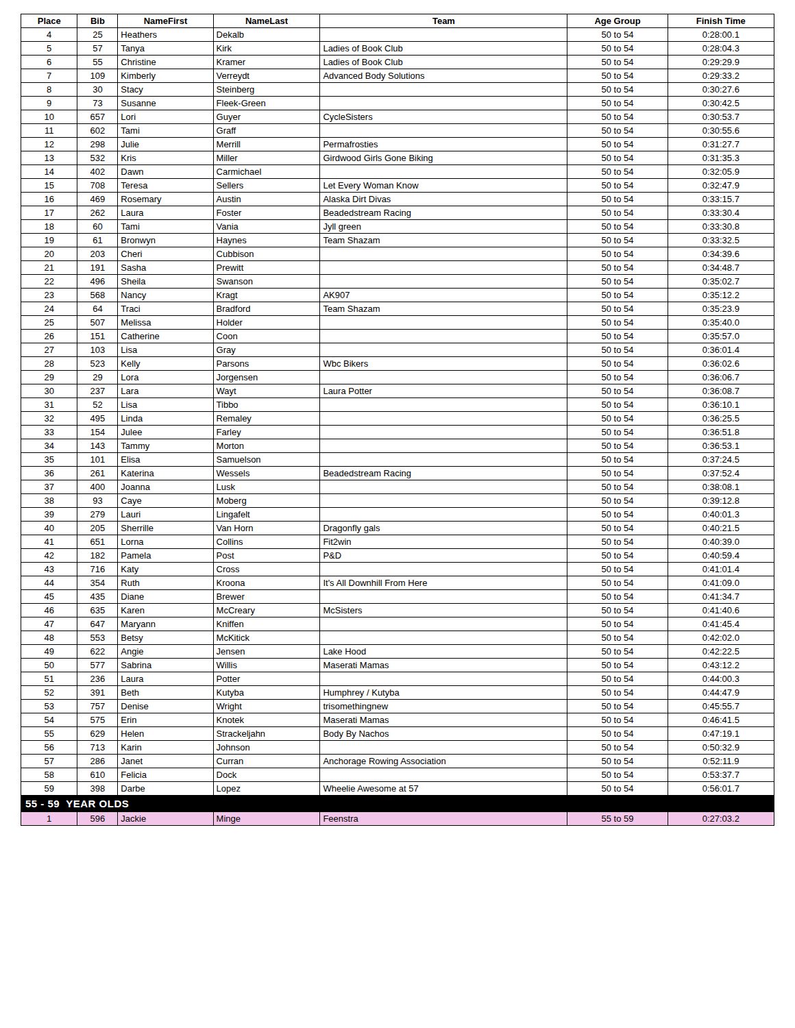| Place | Bib | NameFirst | NameLast | Team | Age Group | Finish Time |
| --- | --- | --- | --- | --- | --- | --- |
| 4 | 25 | Heathers | Dekalb | | 50 to 54 | 0:28:00.1 |
| 5 | 57 | Tanya | Kirk | Ladies of Book Club | 50 to 54 | 0:28:04.3 |
| 6 | 55 | Christine | Kramer | Ladies of Book Club | 50 to 54 | 0:29:29.9 |
| 7 | 109 | Kimberly | Verreydt | Advanced Body Solutions | 50 to 54 | 0:29:33.2 |
| 8 | 30 | Stacy | Steinberg | | 50 to 54 | 0:30:27.6 |
| 9 | 73 | Susanne | Fleek-Green | | 50 to 54 | 0:30:42.5 |
| 10 | 657 | Lori | Guyer | CycleSisters | 50 to 54 | 0:30:53.7 |
| 11 | 602 | Tami | Graff | | 50 to 54 | 0:30:55.6 |
| 12 | 298 | Julie | Merrill | Permafrosties | 50 to 54 | 0:31:27.7 |
| 13 | 532 | Kris | Miller | Girdwood Girls Gone Biking | 50 to 54 | 0:31:35.3 |
| 14 | 402 | Dawn | Carmichael | | 50 to 54 | 0:32:05.9 |
| 15 | 708 | Teresa | Sellers | Let Every Woman Know | 50 to 54 | 0:32:47.9 |
| 16 | 469 | Rosemary | Austin | Alaska Dirt Divas | 50 to 54 | 0:33:15.7 |
| 17 | 262 | Laura | Foster | Beadedstream Racing | 50 to 54 | 0:33:30.4 |
| 18 | 60 | Tami | Vania | Jyll green | 50 to 54 | 0:33:30.8 |
| 19 | 61 | Bronwyn | Haynes | Team Shazam | 50 to 54 | 0:33:32.5 |
| 20 | 203 | Cheri | Cubbison | | 50 to 54 | 0:34:39.6 |
| 21 | 191 | Sasha | Prewitt | | 50 to 54 | 0:34:48.7 |
| 22 | 496 | Sheila | Swanson | | 50 to 54 | 0:35:02.7 |
| 23 | 568 | Nancy | Kragt | AK907 | 50 to 54 | 0:35:12.2 |
| 24 | 64 | Traci | Bradford | Team Shazam | 50 to 54 | 0:35:23.9 |
| 25 | 507 | Melissa | Holder | | 50 to 54 | 0:35:40.0 |
| 26 | 151 | Catherine | Coon | | 50 to 54 | 0:35:57.0 |
| 27 | 103 | Lisa | Gray | | 50 to 54 | 0:36:01.4 |
| 28 | 523 | Kelly | Parsons | Wbc Bikers | 50 to 54 | 0:36:02.6 |
| 29 | 29 | Lora | Jorgensen | | 50 to 54 | 0:36:06.7 |
| 30 | 237 | Lara | Wayt | Laura Potter | 50 to 54 | 0:36:08.7 |
| 31 | 52 | Lisa | Tibbo | | 50 to 54 | 0:36:10.1 |
| 32 | 495 | Linda | Remaley | | 50 to 54 | 0:36:25.5 |
| 33 | 154 | Julee | Farley | | 50 to 54 | 0:36:51.8 |
| 34 | 143 | Tammy | Morton | | 50 to 54 | 0:36:53.1 |
| 35 | 101 | Elisa | Samuelson | | 50 to 54 | 0:37:24.5 |
| 36 | 261 | Katerina | Wessels | Beadedstream Racing | 50 to 54 | 0:37:52.4 |
| 37 | 400 | Joanna | Lusk | | 50 to 54 | 0:38:08.1 |
| 38 | 93 | Caye | Moberg | | 50 to 54 | 0:39:12.8 |
| 39 | 279 | Lauri | Lingafelt | | 50 to 54 | 0:40:01.3 |
| 40 | 205 | Sherrille | Van Horn | Dragonfly gals | 50 to 54 | 0:40:21.5 |
| 41 | 651 | Lorna | Collins | Fit2win | 50 to 54 | 0:40:39.0 |
| 42 | 182 | Pamela | Post | P&D | 50 to 54 | 0:40:59.4 |
| 43 | 716 | Katy | Cross | | 50 to 54 | 0:41:01.4 |
| 44 | 354 | Ruth | Kroona | It's All Downhill From Here | 50 to 54 | 0:41:09.0 |
| 45 | 435 | Diane | Brewer | | 50 to 54 | 0:41:34.7 |
| 46 | 635 | Karen | McCreary | McSisters | 50 to 54 | 0:41:40.6 |
| 47 | 647 | Maryann | Kniffen | | 50 to 54 | 0:41:45.4 |
| 48 | 553 | Betsy | McKitick | | 50 to 54 | 0:42:02.0 |
| 49 | 622 | Angie | Jensen | Lake Hood | 50 to 54 | 0:42:22.5 |
| 50 | 577 | Sabrina | Willis | Maserati Mamas | 50 to 54 | 0:43:12.2 |
| 51 | 236 | Laura | Potter | | 50 to 54 | 0:44:00.3 |
| 52 | 391 | Beth | Kutyba | Humphrey / Kutyba | 50 to 54 | 0:44:47.9 |
| 53 | 757 | Denise | Wright | trisomethingnew | 50 to 54 | 0:45:55.7 |
| 54 | 575 | Erin | Knotek | Maserati Mamas | 50 to 54 | 0:46:41.5 |
| 55 | 629 | Helen | Strackeljahn | Body By Nachos | 50 to 54 | 0:47:19.1 |
| 56 | 713 | Karin | Johnson | | 50 to 54 | 0:50:32.9 |
| 57 | 286 | Janet | Curran | Anchorage Rowing Association | 50 to 54 | 0:52:11.9 |
| 58 | 610 | Felicia | Dock | | 50 to 54 | 0:53:37.7 |
| 59 | 398 | Darbe | Lopez | Wheelie Awesome at 57 | 50 to 54 | 0:56:01.7 |
| 55 - 59 YEAR OLDS |
| 1 | 596 | Jackie | Minge | Feenstra | 55 to 59 | 0:27:03.2 |